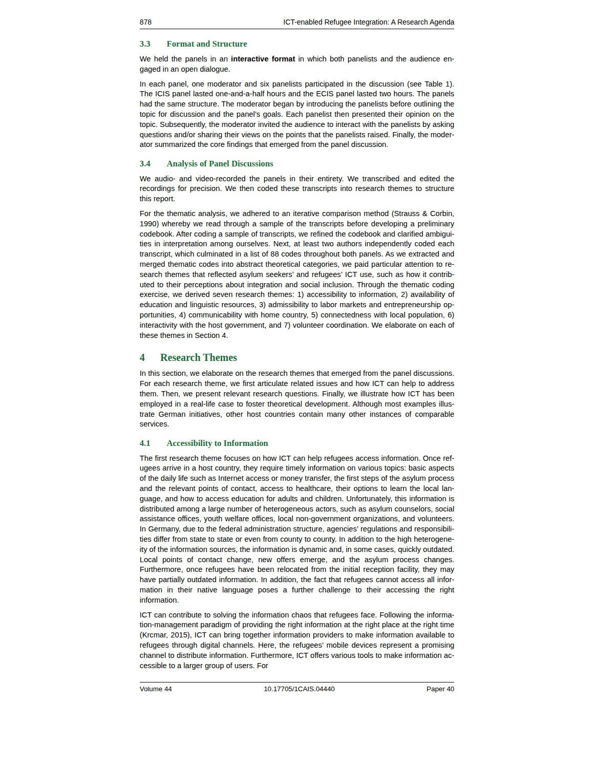878 ICT-enabled Refugee Integration: A Research Agenda
3.3 Format and Structure
We held the panels in an interactive format in which both panelists and the audience engaged in an open dialogue.
In each panel, one moderator and six panelists participated in the discussion (see Table 1). The ICIS panel lasted one-and-a-half hours and the ECIS panel lasted two hours. The panels had the same structure. The moderator began by introducing the panelists before outlining the topic for discussion and the panel’s goals. Each panelist then presented their opinion on the topic. Subsequently, the moderator invited the audience to interact with the panelists by asking questions and/or sharing their views on the points that the panelists raised. Finally, the moderator summarized the core findings that emerged from the panel discussion.
3.4 Analysis of Panel Discussions
We audio- and video-recorded the panels in their entirety. We transcribed and edited the recordings for precision. We then coded these transcripts into research themes to structure this report.
For the thematic analysis, we adhered to an iterative comparison method (Strauss & Corbin, 1990) whereby we read through a sample of the transcripts before developing a preliminary codebook. After coding a sample of transcripts, we refined the codebook and clarified ambiguities in interpretation among ourselves. Next, at least two authors independently coded each transcript, which culminated in a list of 88 codes throughout both panels. As we extracted and merged thematic codes into abstract theoretical categories, we paid particular attention to research themes that reflected asylum seekers’ and refugees’ ICT use, such as how it contributed to their perceptions about integration and social inclusion. Through the thematic coding exercise, we derived seven research themes: 1) accessibility to information, 2) availability of education and linguistic resources, 3) admissibility to labor markets and entrepreneurship opportunities, 4) communicability with home country, 5) connectedness with local population, 6) interactivity with the host government, and 7) volunteer coordination. We elaborate on each of these themes in Section 4.
4 Research Themes
In this section, we elaborate on the research themes that emerged from the panel discussions. For each research theme, we first articulate related issues and how ICT can help to address them. Then, we present relevant research questions. Finally, we illustrate how ICT has been employed in a real-life case to foster theoretical development. Although most examples illustrate German initiatives, other host countries contain many other instances of comparable services.
4.1 Accessibility to Information
The first research theme focuses on how ICT can help refugees access information. Once refugees arrive in a host country, they require timely information on various topics: basic aspects of the daily life such as Internet access or money transfer, the first steps of the asylum process and the relevant points of contact, access to healthcare, their options to learn the local language, and how to access education for adults and children. Unfortunately, this information is distributed among a large number of heterogeneous actors, such as asylum counselors, social assistance offices, youth welfare offices, local non-government organizations, and volunteers. In Germany, due to the federal administration structure, agencies’ regulations and responsibilities differ from state to state or even from county to county. In addition to the high heterogeneity of the information sources, the information is dynamic and, in some cases, quickly outdated. Local points of contact change, new offers emerge, and the asylum process changes. Furthermore, once refugees have been relocated from the initial reception facility, they may have partially outdated information. In addition, the fact that refugees cannot access all information in their native language poses a further challenge to their accessing the right information.
ICT can contribute to solving the information chaos that refugees face. Following the information-management paradigm of providing the right information at the right place at the right time (Krcmar, 2015), ICT can bring together information providers to make information available to refugees through digital channels. Here, the refugees’ mobile devices represent a promising channel to distribute information. Furthermore, ICT offers various tools to make information accessible to a larger group of users. For
Volume 44 10.17705/1CAIS.04440 Paper 40